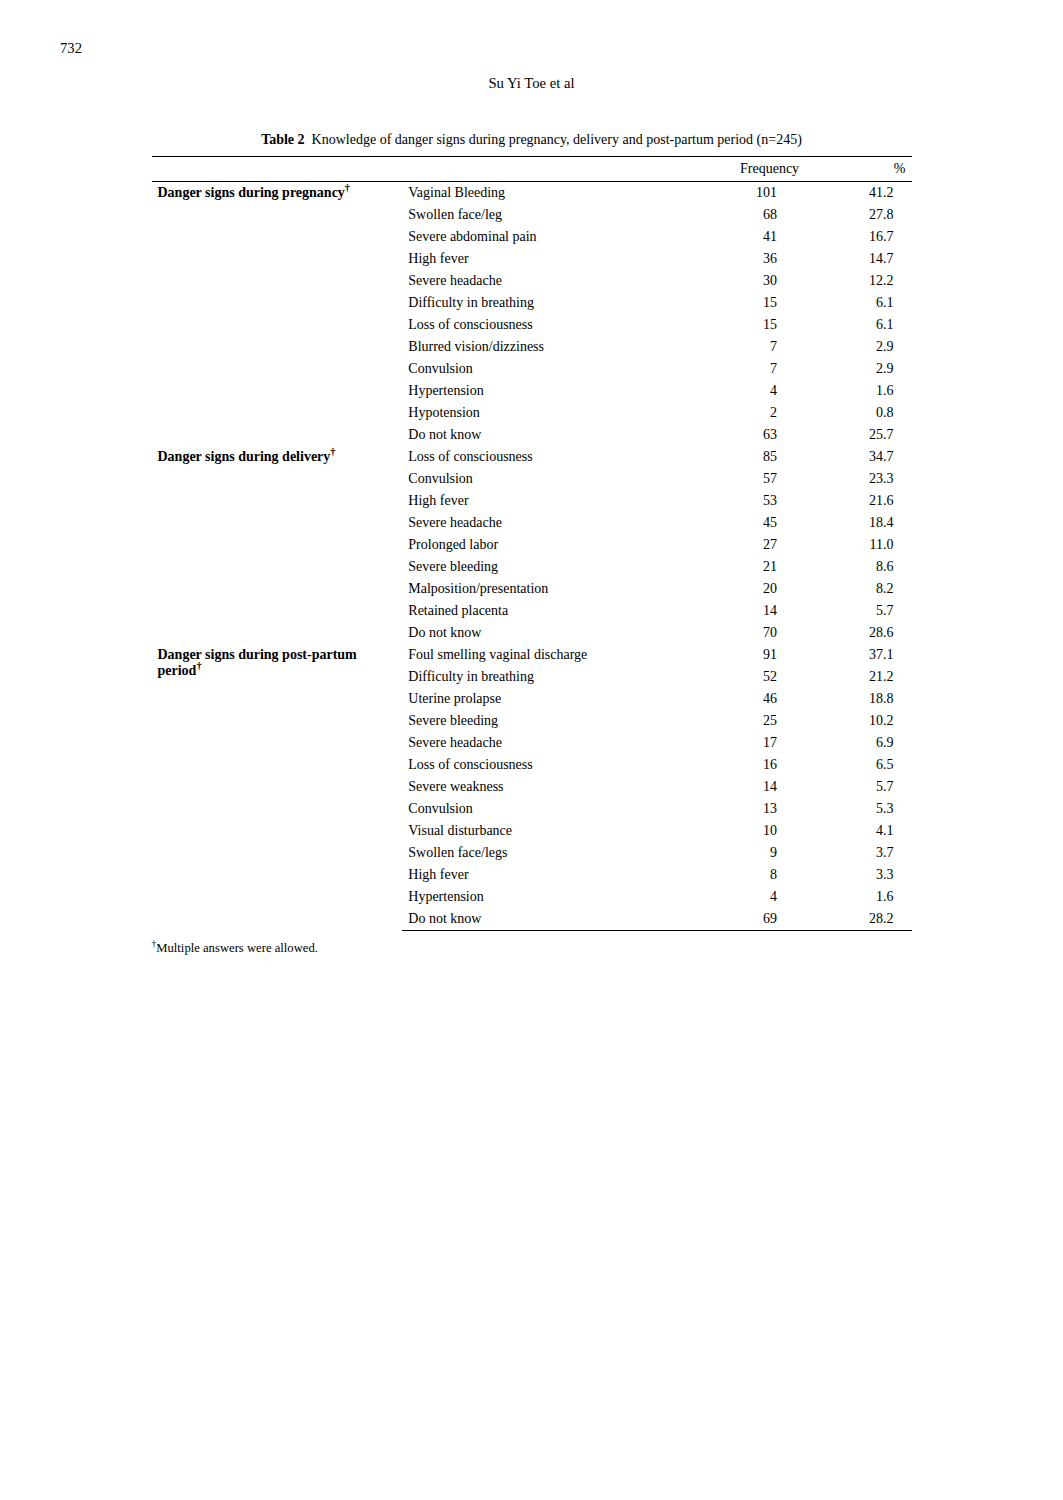732
Su Yi Toe et al
Table 2 Knowledge of danger signs during pregnancy, delivery and post-partum period (n=245)
| | Frequency | % |
| --- | --- | --- |
| Danger signs during pregnancy † | Vaginal Bleeding | 101 | 41.2 |
| Swollen face/leg | 68 | 27.8 |
| Severe abdominal pain | 41 | 16.7 |
| High fever | 36 | 14.7 |
| Severe headache | 30 | 12.2 |
| Difficulty in breathing | 15 | 6.1 |
| Loss of consciousness | 15 | 6.1 |
| Blurred vision/dizziness | 7 | 2.9 |
| Convulsion | 7 | 2.9 |
| Hypertension | 4 | 1.6 |
| Hypotension | 2 | 0.8 |
| Do not know | 63 | 25.7 |
| Danger signs during delivery † | Loss of consciousness | 85 | 34.7 |
| Convulsion | 57 | 23.3 |
| High fever | 53 | 21.6 |
| Severe headache | 45 | 18.4 |
| Prolonged labor | 27 | 11.0 |
| Severe bleeding | 21 | 8.6 |
| Malposition/presentation | 20 | 8.2 |
| Retained placenta | 14 | 5.7 |
| Do not know | 70 | 28.6 |
| Danger signs during post-partum period † | Foul smelling vaginal discharge | 91 | 37.1 |
| Difficulty in breathing | 52 | 21.2 |
| Uterine prolapse | 46 | 18.8 |
| Severe bleeding | 25 | 10.2 |
| Severe headache | 17 | 6.9 |
| Loss of consciousness | 16 | 6.5 |
| Severe weakness | 14 | 5.7 |
| Convulsion | 13 | 5.3 |
| Visual disturbance | 10 | 4.1 |
| Swollen face/legs | 9 | 3.7 |
| High fever | 8 | 3.3 |
| Hypertension | 4 | 1.6 |
| Do not know | 69 | 28.2 |
†Multiple answers were allowed.